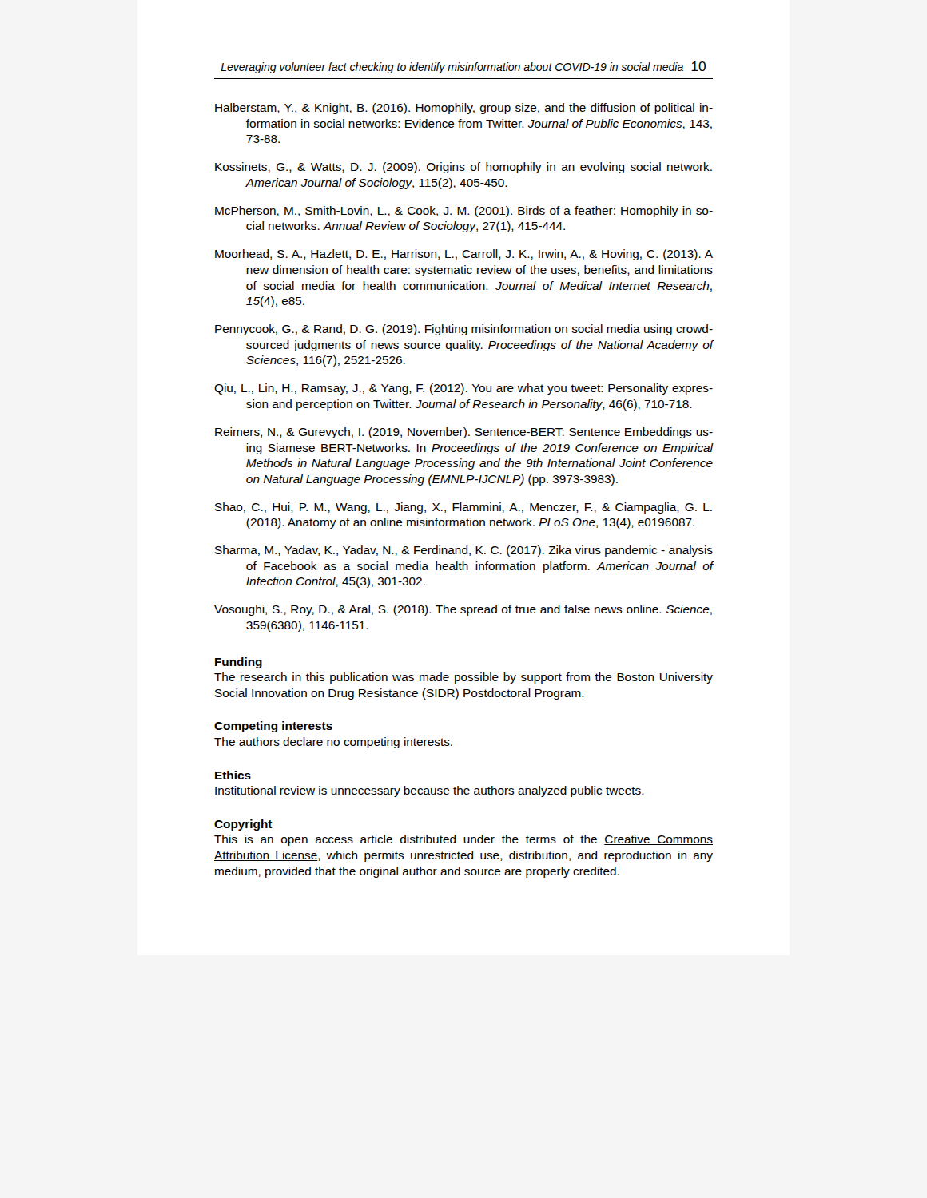Leveraging volunteer fact checking to identify misinformation about COVID-19 in social media 10
Halberstam, Y., & Knight, B. (2016). Homophily, group size, and the diffusion of political information in social networks: Evidence from Twitter. Journal of Public Economics, 143, 73-88.
Kossinets, G., & Watts, D. J. (2009). Origins of homophily in an evolving social network. American Journal of Sociology, 115(2), 405-450.
McPherson, M., Smith-Lovin, L., & Cook, J. M. (2001). Birds of a feather: Homophily in social networks. Annual Review of Sociology, 27(1), 415-444.
Moorhead, S. A., Hazlett, D. E., Harrison, L., Carroll, J. K., Irwin, A., & Hoving, C. (2013). A new dimension of health care: systematic review of the uses, benefits, and limitations of social media for health communication. Journal of Medical Internet Research, 15(4), e85.
Pennycook, G., & Rand, D. G. (2019). Fighting misinformation on social media using crowdsourced judgments of news source quality. Proceedings of the National Academy of Sciences, 116(7), 2521-2526.
Qiu, L., Lin, H., Ramsay, J., & Yang, F. (2012). You are what you tweet: Personality expression and perception on Twitter. Journal of Research in Personality, 46(6), 710-718.
Reimers, N., & Gurevych, I. (2019, November). Sentence-BERT: Sentence Embeddings using Siamese BERT-Networks. In Proceedings of the 2019 Conference on Empirical Methods in Natural Language Processing and the 9th International Joint Conference on Natural Language Processing (EMNLP-IJCNLP) (pp. 3973-3983).
Shao, C., Hui, P. M., Wang, L., Jiang, X., Flammini, A., Menczer, F., & Ciampaglia, G. L. (2018). Anatomy of an online misinformation network. PLoS One, 13(4), e0196087.
Sharma, M., Yadav, K., Yadav, N., & Ferdinand, K. C. (2017). Zika virus pandemic - analysis of Facebook as a social media health information platform. American Journal of Infection Control, 45(3), 301-302.
Vosoughi, S., Roy, D., & Aral, S. (2018). The spread of true and false news online. Science, 359(6380), 1146-1151.
Funding
The research in this publication was made possible by support from the Boston University Social Innovation on Drug Resistance (SIDR) Postdoctoral Program.
Competing interests
The authors declare no competing interests.
Ethics
Institutional review is unnecessary because the authors analyzed public tweets.
Copyright
This is an open access article distributed under the terms of the Creative Commons Attribution License, which permits unrestricted use, distribution, and reproduction in any medium, provided that the original author and source are properly credited.